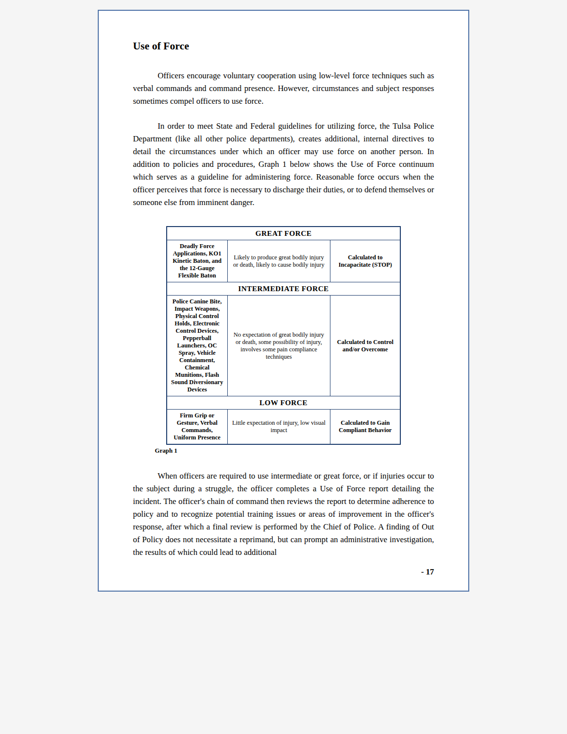Use of Force
Officers encourage voluntary cooperation using low-level force techniques such as verbal commands and command presence. However, circumstances and subject responses sometimes compel officers to use force.
In order to meet State and Federal guidelines for utilizing force, the Tulsa Police Department (like all other police departments), creates additional, internal directives to detail the circumstances under which an officer may use force on another person. In addition to policies and procedures, Graph 1 below shows the Use of Force continuum which serves as a guideline for administering force. Reasonable force occurs when the officer perceives that force is necessary to discharge their duties, or to defend themselves or someone else from imminent danger.
| GREAT FORCE |
| --- |
| Deadly Force Applications, KO1 Kinetic Baton, and the 12-Gauge Flexible Baton | Likely to produce great bodily injury or death, likely to cause bodily injury | Calculated to Incapacitate (STOP) |
| INTERMEDIATE FORCE |
| Police Canine Bite, Impact Weapons, Physical Control Holds, Electronic Control Devices, Pepperball Launchers, OC Spray, Vehicle Containment, Chemical Munitions, Flash Sound Diversionary Devices | No expectation of great bodily injury or death, some possibility of injury, involves some pain compliance techniques | Calculated to Control and/or Overcome |
| LOW FORCE |
| Firm Grip or Gesture, Verbal Commands, Uniform Presence | Little expectation of injury, low visual impact | Calculated to Gain Compliant Behavior |
Graph 1
When officers are required to use intermediate or great force, or if injuries occur to the subject during a struggle, the officer completes a Use of Force report detailing the incident. The officer's chain of command then reviews the report to determine adherence to policy and to recognize potential training issues or areas of improvement in the officer's response, after which a final review is performed by the Chief of Police. A finding of Out of Policy does not necessitate a reprimand, but can prompt an administrative investigation, the results of which could lead to additional
- 17